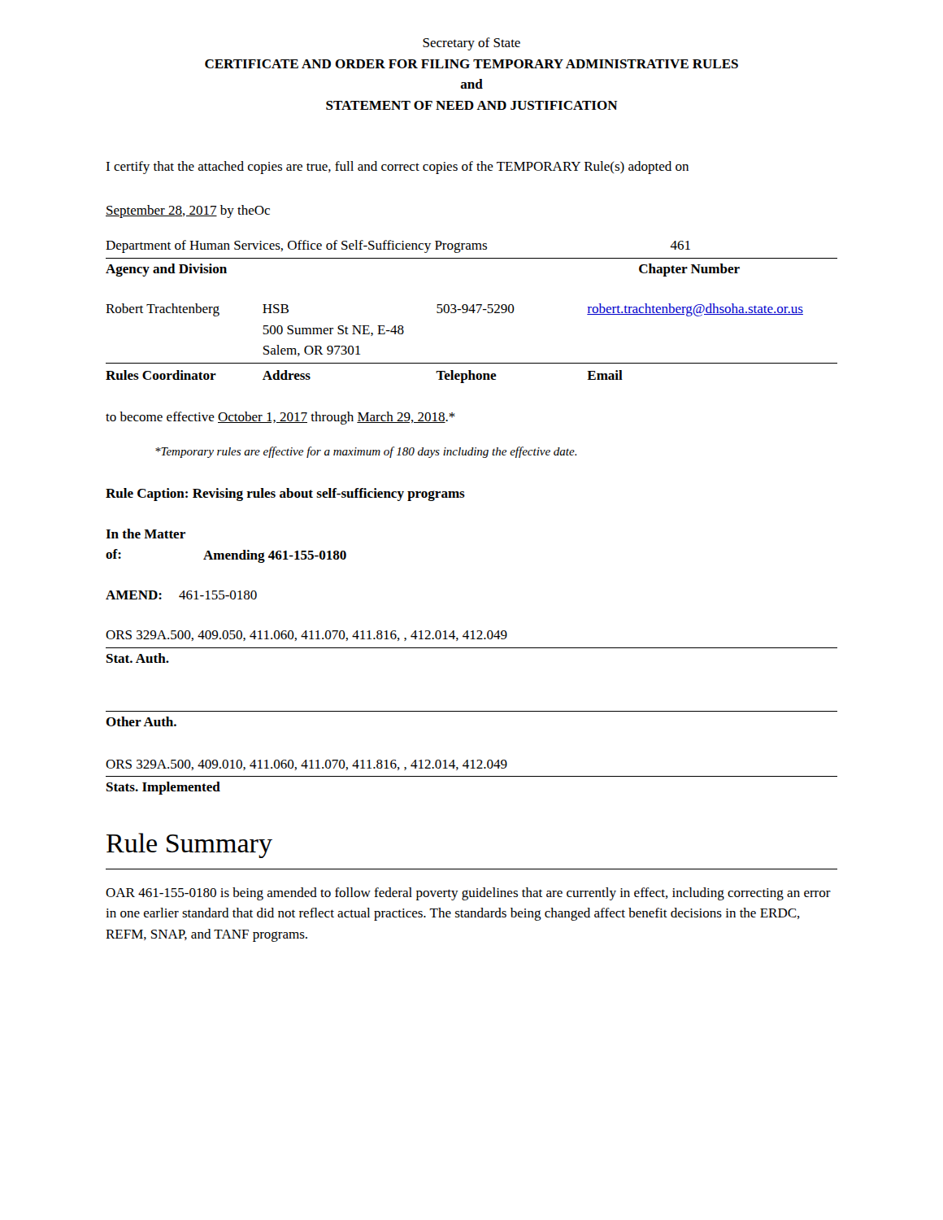Secretary of State
CERTIFICATE AND ORDER FOR FILING TEMPORARY ADMINISTRATIVE RULES
and
STATEMENT OF NEED AND JUSTIFICATION
I certify that the attached copies are true, full and correct copies of the TEMPORARY Rule(s) adopted on
September 28, 2017 by theOc
Department of Human Services, Office of Self-Sufficiency Programs 461
Agency and Division Chapter Number
Robert Trachtenberg
HSB
500 Summer St NE, E-48
Salem, OR 97301
503-947-5290
robert.trachtenberg@dhsoha.state.or.us
Rules Coordinator
Address
Telephone
Email
to become effective October 1, 2017 through March 29, 2018.*
*Temporary rules are effective for a maximum of 180 days including the effective date.
Rule Caption: Revising rules about self-sufficiency programs
In the Matter of: Amending 461-155-0180
AMEND: 461-155-0180
ORS 329A.500, 409.050, 411.060, 411.070, 411.816, , 412.014, 412.049
Stat. Auth.
Other Auth.
ORS 329A.500, 409.010, 411.060, 411.070, 411.816, , 412.014, 412.049
Stats. Implemented
Rule Summary
OAR 461-155-0180 is being amended to follow federal poverty guidelines that are currently in effect, including correcting an error in one earlier standard that did not reflect actual practices. The standards being changed affect benefit decisions in the ERDC, REFM, SNAP, and TANF programs.